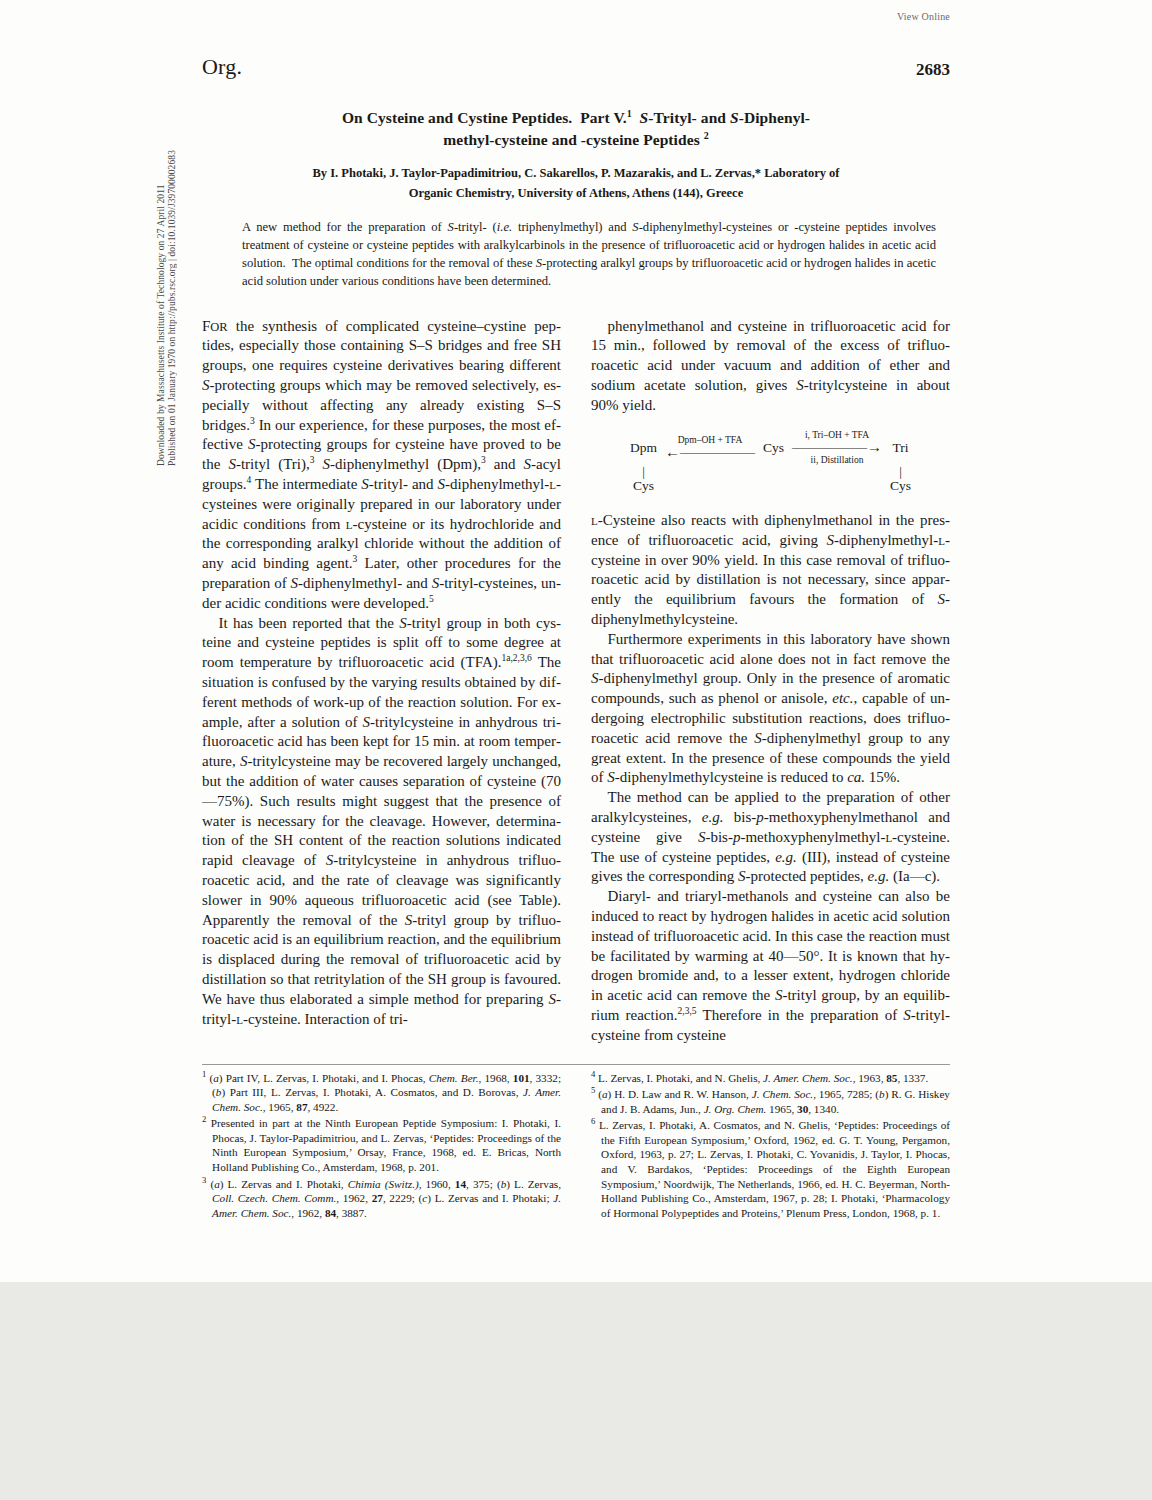View Online
Downloaded by Massachusetts Institute of Technology on 27 April 2011
Published on 01 January 1970 on http://pubs.rsc.org | doi:10.1039/J39700002683
Org.
2683
On Cysteine and Cystine Peptides. Part V.1 S-Trityl- and S-Diphenyl-
methyl-cysteine and -cysteine Peptides 2
By I. Photaki, J. Taylor-Papadimitriou, C. Sakarellos, P. Mazarakis, and L. Zervas,* Laboratory of
Organic Chemistry, University of Athens, Athens (144), Greece
A new method for the preparation of S-trityl- (i.e. triphenylmethyl) and S-diphenylmethyl-cysteines or -cysteine peptides involves treatment of cysteine or cysteine peptides with aralkylcarbinols in the presence of trifluoroacetic acid or hydrogen halides in acetic acid solution. The optimal conditions for the removal of these S-protecting aralkyl groups by trifluoroacetic acid or hydrogen halides in acetic acid solution under various conditions have been determined.
FOR the synthesis of complicated cysteine–cystine peptides, especially those containing S–S bridges and free SH groups, one requires cysteine derivatives bearing different S-protecting groups which may be removed selectively, especially without affecting any already existing S–S bridges.3 In our experience, for these purposes, the most effective S-protecting groups for cysteine have proved to be the S-trityl (Tri),3 S-diphenylmethyl (Dpm),3 and S-acyl groups.4 The intermediate S-trityl- and S-diphenylmethyl-l-cysteines were originally prepared in our laboratory under acidic conditions from l-cysteine or its hydrochloride and the corresponding aralkyl chloride without the addition of any acid binding agent.3 Later, other procedures for the preparation of S-diphenylmethyl- and S-trityl-cysteines, under acidic conditions were developed.5
It has been reported that the S-trityl group in both cysteine and cysteine peptides is split off to some degree at room temperature by trifluoroacetic acid (TFA).1a,2,3,6 The situation is confused by the varying results obtained by different methods of work-up of the reaction solution. For example, after a solution of S-tritylcysteine in anhydrous trifluoroacetic acid has been kept for 15 min. at room temperature, S-tritylcysteine may be recovered largely unchanged, but the addition of water causes separation of cysteine (70—75%). Such results might suggest that the presence of water is necessary for the cleavage. However, determination of the SH content of the reaction solutions indicated rapid cleavage of S-tritylcysteine in anhydrous trifluoroacetic acid, and the rate of cleavage was significantly slower in 90% aqueous trifluoroacetic acid (see Table). Apparently the removal of the S-trityl group by trifluoroacetic acid is an equilibrium reaction, and the equilibrium is displaced during the removal of trifluoroacetic acid by distillation so that retritylation of the SH group is favoured. We have thus elaborated a simple method for preparing S-trityl-l-cysteine. Interaction of tri-
phenylmethanol and cysteine in trifluoroacetic acid for 15 min., followed by removal of the excess of trifluoroacetic acid under vacuum and addition of ether and sodium acetate solution, gives S-tritylcysteine in about 90% yield.
| Dpm | Dpm–OH + TFA ←————— | Cys | i, Tri–OH + TFA —————→ ii, Distillation | Tri |
| / | | | | / |
| Cys | | | | Cys |
l-Cysteine also reacts with diphenylmethanol in the presence of trifluoroacetic acid, giving S-diphenylmethyl-l-cysteine in over 90% yield. In this case removal of trifluoroacetic acid by distillation is not necessary, since apparently the equilibrium favours the formation of S-diphenylmethylcysteine.
Furthermore experiments in this laboratory have shown that trifluoroacetic acid alone does not in fact remove the S-diphenylmethyl group. Only in the presence of aromatic compounds, such as phenol or anisole, etc., capable of undergoing electrophilic substitution reactions, does trifluoroacetic acid remove the S-diphenylmethyl group to any great extent. In the presence of these compounds the yield of S-diphenylmethylcysteine is reduced to ca. 15%.
The method can be applied to the preparation of other aralkylcysteines, e.g. bis-p-methoxyphenylmethanol and cysteine give S-bis-p-methoxyphenylmethyl-l-cysteine. The use of cysteine peptides, e.g. (III), instead of cysteine gives the corresponding S-protected peptides, e.g. (Ia—c).
Diaryl- and triaryl-methanols and cysteine can also be induced to react by hydrogen halides in acetic acid solution instead of trifluoroacetic acid. In this case the reaction must be facilitated by warming at 40—50°. It is known that hydrogen bromide and, to a lesser extent, hydrogen chloride in acetic acid can remove the S-trityl group, by an equilibrium reaction.2,3,5 Therefore in the preparation of S-tritylcysteine from cysteine
1 (a) Part IV, L. Zervas, I. Photaki, and I. Phocas, Chem. Ber., 1968, 101, 3332; (b) Part III, L. Zervas, I. Photaki, A. Cosmatos, and D. Borovas, J. Amer. Chem. Soc., 1965, 87, 4922.
2 Presented in part at the Ninth European Peptide Symposium: I. Photaki, I. Phocas, J. Taylor-Papadimitriou, and L. Zervas, ‘Peptides: Proceedings of the Ninth European Symposium,’ Orsay, France, 1968, ed. E. Bricas, North Holland Publishing Co., Amsterdam, 1968, p. 201.
3 (a) L. Zervas and I. Photaki, Chimia (Switz.), 1960, 14, 375; (b) L. Zervas, Coll. Czech. Chem. Comm., 1962, 27, 2229; (c) L. Zervas and I. Photaki; J. Amer. Chem. Soc., 1962, 84, 3887.
4 L. Zervas, I. Photaki, and N. Ghelis, J. Amer. Chem. Soc., 1963, 85, 1337.
5 (a) H. D. Law and R. W. Hanson, J. Chem. Soc., 1965, 7285; (b) R. G. Hiskey and J. B. Adams, Jun., J. Org. Chem. 1965, 30, 1340.
6 L. Zervas, I. Photaki, A. Cosmatos, and N. Ghelis, ‘Peptides: Proceedings of the Fifth European Symposium,’ Oxford, 1962, ed. G. T. Young, Pergamon, Oxford, 1963, p. 27; L. Zervas, I. Photaki, C. Yovanidis, J. Taylor, I. Phocas, and V. Bardakos, ‘Peptides: Proceedings of the Eighth European Symposium,’ Noordwijk, The Netherlands, 1966, ed. H. C. Beyerman, North-Holland Publishing Co., Amsterdam, 1967, p. 28; I. Photaki, ‘Pharmacology of Hormonal Polypeptides and Proteins,’ Plenum Press, London, 1968, p. 1.